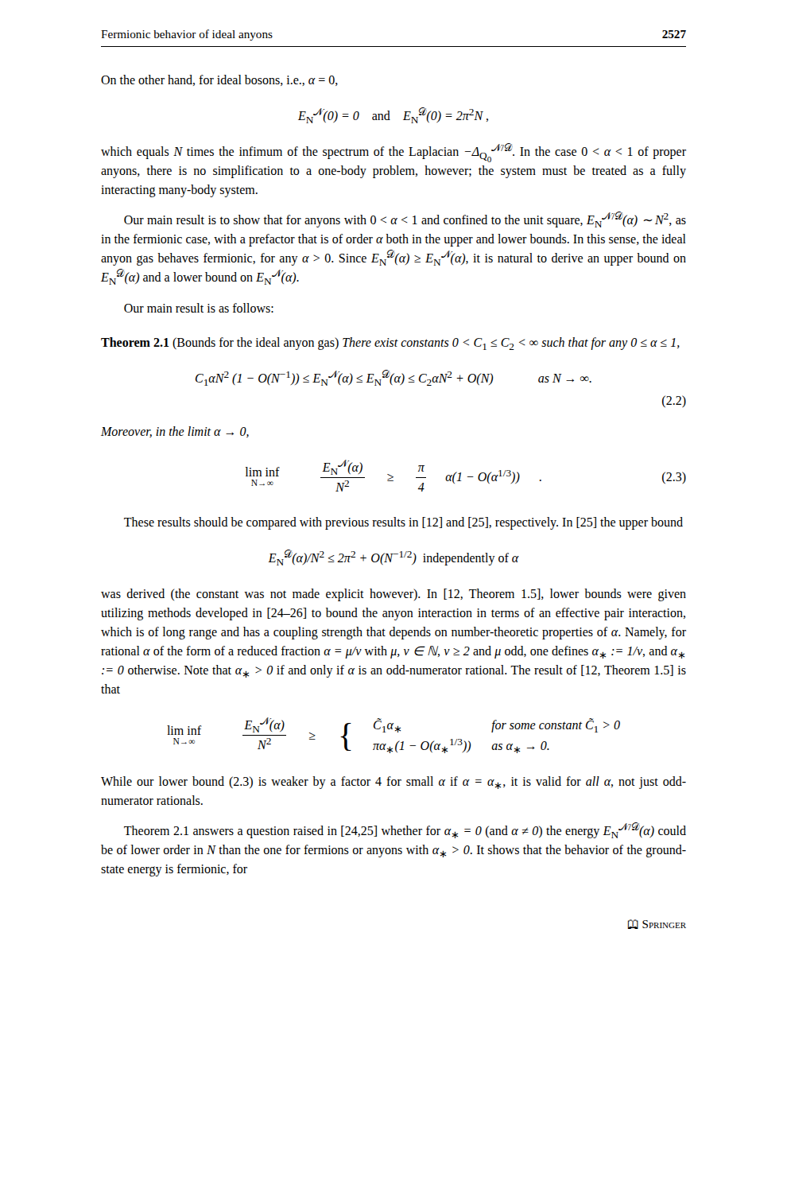Fermionic behavior of ideal anyons 2527
On the other hand, for ideal bosons, i.e., α = 0,
EN𝒩(0) = 0 and EN𝒟(0) = 2π2N ,
which equals N times the infimum of the spectrum of the Laplacian −ΔQ0𝒩/𝒟. In the case 0 < α < 1 of proper anyons, there is no simplification to a one-body problem, however; the system must be treated as a fully interacting many-body system.
Our main result is to show that for anyons with 0 < α < 1 and confined to the unit square, EN𝒩/𝒟(α) ∼ N2, as in the fermionic case, with a prefactor that is of order α both in the upper and lower bounds. In this sense, the ideal anyon gas behaves fermionic, for any α > 0. Since EN𝒟(α) ≥ EN𝒩(α), it is natural to derive an upper bound on EN𝒟(α) and a lower bound on EN𝒩(α).
Our main result is as follows:
Theorem 2.1 (Bounds for the ideal anyon gas) There exist constants 0 < C1 ≤ C2 < ∞ such that for any 0 ≤ α ≤ 1,
C1αN2 (1 − O(N−1)) ≤ EN𝒩(α) ≤ EN𝒟(α) ≤ C2αN2 + O(N) as N → ∞.
(2.2)
Moreover, in the limit α → 0,
lim inf N→∞ EN𝒩(α) N2 ≥ π 4 α(1 − O(α1/3)) . (2.3)
These results should be compared with previous results in [12] and [25], respectively. In [25] the upper bound
EN𝒟(α)/N2 ≤ 2π2 + O(N−1/2) independently of α
was derived (the constant was not made explicit however). In [12, Theorem 1.5], lower bounds were given utilizing methods developed in [24–26] to bound the anyon interaction in terms of an effective pair interaction, which is of long range and has a coupling strength that depends on number-theoretic properties of α. Namely, for rational α of the form of a reduced fraction α = μ/ν with μ, ν ∈ ℕ, ν ≥ 2 and μ odd, one defines α∗ := 1/ν, and α∗ := 0 otherwise. Note that α∗ > 0 if and only if α is an odd-numerator rational. The result of [12, Theorem 1.5] is that
lim inf N→∞ EN𝒩(α) N2 ≥ { C̃1α∗for some constant C̃1 > 0 πα∗(1 − O(α∗1/3)) as α∗ → 0.
While our lower bound (2.3) is weaker by a factor 4 for small α if α = α∗, it is valid for all α, not just odd-numerator rationals.
Theorem 2.1 answers a question raised in [24,25] whether for α∗ = 0 (and α ≠ 0) the energy EN𝒩/𝒟(α) could be of lower order in N than the one for fermions or anyons with α∗ > 0. It shows that the behavior of the ground-state energy is fermionic, for
🕮 Springer